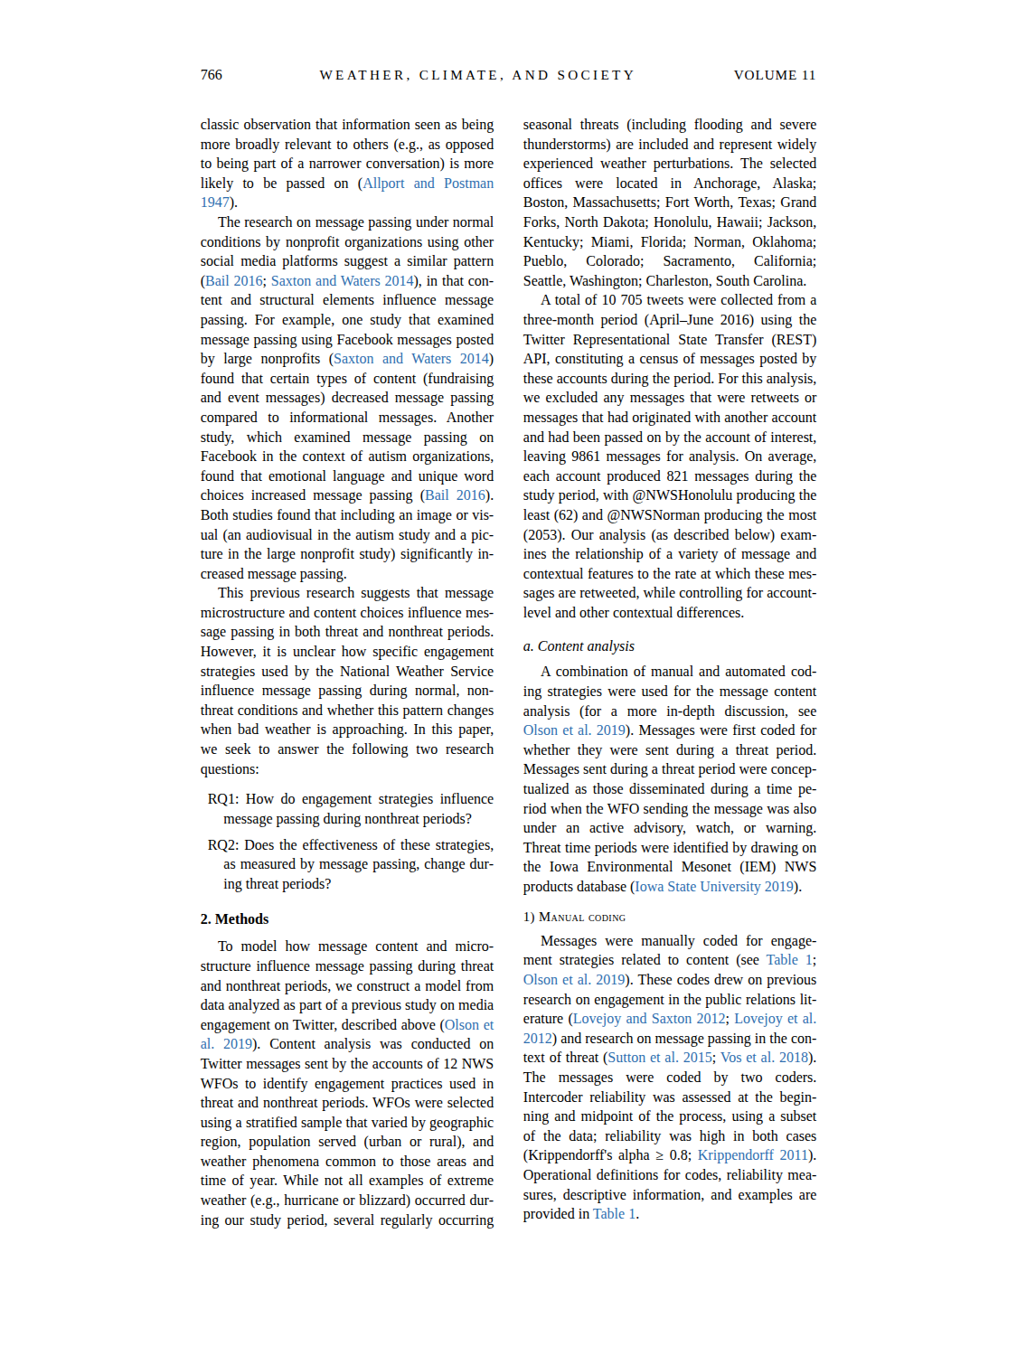766 WEATHER, CLIMATE, AND SOCIETY VOLUME 11
classic observation that information seen as being more broadly relevant to others (e.g., as opposed to being part of a narrower conversation) is more likely to be passed on (Allport and Postman 1947).
The research on message passing under normal conditions by nonprofit organizations using other social media platforms suggest a similar pattern (Bail 2016; Saxton and Waters 2014), in that content and structural elements influence message passing. For example, one study that examined message passing using Facebook messages posted by large nonprofits (Saxton and Waters 2014) found that certain types of content (fundraising and event messages) decreased message passing compared to informational messages. Another study, which examined message passing on Facebook in the context of autism organizations, found that emotional language and unique word choices increased message passing (Bail 2016). Both studies found that including an image or visual (an audiovisual in the autism study and a picture in the large nonprofit study) significantly increased message passing.
This previous research suggests that message microstructure and content choices influence message passing in both threat and nonthreat periods. However, it is unclear how specific engagement strategies used by the National Weather Service influence message passing during normal, nonthreat conditions and whether this pattern changes when bad weather is approaching. In this paper, we seek to answer the following two research questions:
RQ1: How do engagement strategies influence message passing during nonthreat periods?
RQ2: Does the effectiveness of these strategies, as measured by message passing, change during threat periods?
2. Methods
To model how message content and microstructure influence message passing during threat and nonthreat periods, we construct a model from data analyzed as part of a previous study on media engagement on Twitter, described above (Olson et al. 2019). Content analysis was conducted on Twitter messages sent by the accounts of 12 NWS WFOs to identify engagement practices used in threat and nonthreat periods. WFOs were selected using a stratified sample that varied by geographic region, population served (urban or rural), and weather phenomena common to those areas and time of year. While not all examples of extreme weather (e.g., hurricane or blizzard) occurred during our study period, several regularly occurring seasonal threats (including flooding and severe thunderstorms) are included and represent widely experienced weather perturbations. The selected offices were located in Anchorage, Alaska; Boston, Massachusetts; Fort Worth, Texas; Grand Forks, North Dakota; Honolulu, Hawaii; Jackson, Kentucky; Miami, Florida; Norman, Oklahoma; Pueblo, Colorado; Sacramento, California; Seattle, Washington; Charleston, South Carolina.
A total of 10 705 tweets were collected from a three-month period (April–June 2016) using the Twitter Representational State Transfer (REST) API, constituting a census of messages posted by these accounts during the period. For this analysis, we excluded any messages that were retweets or messages that had originated with another account and had been passed on by the account of interest, leaving 9861 messages for analysis. On average, each account produced 821 messages during the study period, with @NWSHonolulu producing the least (62) and @NWSNorman producing the most (2053). Our analysis (as described below) examines the relationship of a variety of message and contextual features to the rate at which these messages are retweeted, while controlling for account-level and other contextual differences.
a. Content analysis
A combination of manual and automated coding strategies were used for the message content analysis (for a more in-depth discussion, see Olson et al. 2019). Messages were first coded for whether they were sent during a threat period. Messages sent during a threat period were conceptualized as those disseminated during a time period when the WFO sending the message was also under an active advisory, watch, or warning. Threat time periods were identified by drawing on the Iowa Environmental Mesonet (IEM) NWS products database (Iowa State University 2019).
1) Manual coding
Messages were manually coded for engagement strategies related to content (see Table 1; Olson et al. 2019). These codes drew on previous research on engagement in the public relations literature (Lovejoy and Saxton 2012; Lovejoy et al. 2012) and research on message passing in the context of threat (Sutton et al. 2015; Vos et al. 2018). The messages were coded by two coders. Intercoder reliability was assessed at the beginning and midpoint of the process, using a subset of the data; reliability was high in both cases (Krippendorff's alpha ≥ 0.8; Krippendorff 2011). Operational definitions for codes, reliability measures, descriptive information, and examples are provided in Table 1.